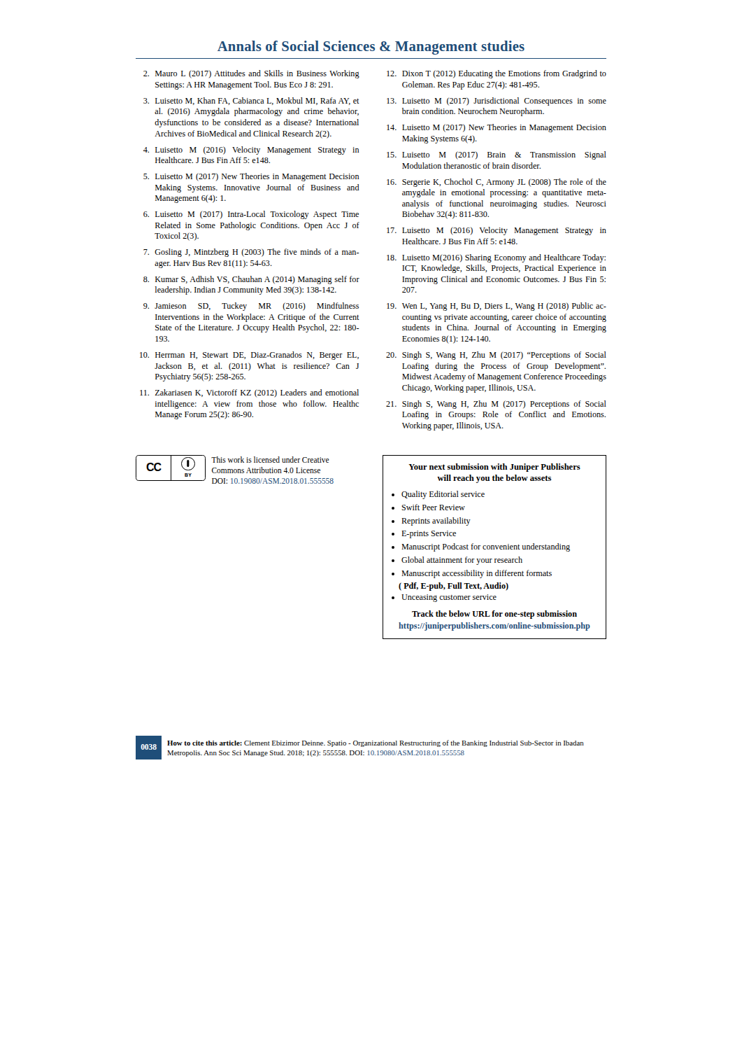Annals of Social Sciences & Management studies
2. Mauro L (2017) Attitudes and Skills in Business Working Settings: A HR Management Tool. Bus Eco J 8: 291.
3. Luisetto M, Khan FA, Cabianca L, Mokbul MI, Rafa AY, et al. (2016) Amygdala pharmacology and crime behavior, dysfunctions to be considered as a disease? International Archives of BioMedical and Clinical Research 2(2).
4. Luisetto M (2016) Velocity Management Strategy in Healthcare. J Bus Fin Aff 5: e148.
5. Luisetto M (2017) New Theories in Management Decision Making Systems. Innovative Journal of Business and Management 6(4): 1.
6. Luisetto M (2017) Intra-Local Toxicology Aspect Time Related in Some Pathologic Conditions. Open Acc J of Toxicol 2(3).
7. Gosling J, Mintzberg H (2003) The five minds of a manager. Harv Bus Rev 81(11): 54-63.
8. Kumar S, Adhish VS, Chauhan A (2014) Managing self for leadership. Indian J Community Med 39(3): 138-142.
9. Jamieson SD, Tuckey MR (2016) Mindfulness Interventions in the Workplace: A Critique of the Current State of the Literature. J Occupy Health Psychol, 22: 180-193.
10. Herrman H, Stewart DE, Diaz-Granados N, Berger EL, Jackson B, et al. (2011) What is resilience? Can J Psychiatry 56(5): 258-265.
11. Zakariasen K, Victoroff KZ (2012) Leaders and emotional intelligence: A view from those who follow. Healthc Manage Forum 25(2): 86-90.
12. Dixon T (2012) Educating the Emotions from Gradgrind to Goleman. Res Pap Educ 27(4): 481-495.
13. Luisetto M (2017) Jurisdictional Consequences in some brain condition. Neurochem Neuropharm.
14. Luisetto M (2017) New Theories in Management Decision Making Systems 6(4).
15. Luisetto M (2017) Brain & Transmission Signal Modulation theranostic of brain disorder.
16. Sergerie K, Chochol C, Armony JL (2008) The role of the amygdale in emotional processing: a quantitative meta-analysis of functional neuroimaging studies. Neurosci Biobehav 32(4): 811-830.
17. Luisetto M (2016) Velocity Management Strategy in Healthcare. J Bus Fin Aff 5: e148.
18. Luisetto M(2016) Sharing Economy and Healthcare Today: ICT, Knowledge, Skills, Projects, Practical Experience in Improving Clinical and Economic Outcomes. J Bus Fin 5: 207.
19. Wen L, Yang H, Bu D, Diers L, Wang H (2018) Public accounting vs private accounting, career choice of accounting students in China. Journal of Accounting in Emerging Economies 8(1): 124-140.
20. Singh S, Wang H, Zhu M (2017) “Perceptions of Social Loafing during the Process of Group Development”. Midwest Academy of Management Conference Proceedings Chicago, Working paper, Illinois, USA.
21. Singh S, Wang H, Zhu M (2017) Perceptions of Social Loafing in Groups: Role of Conflict and Emotions. Working paper, Illinois, USA.
CC
BY
This work is licensed under Creative
Commons Attribution 4.0 License
DOI: 10.19080/ASM.2018.01.555558
Your next submission with Juniper Publishers
will reach you the below assets
Quality Editorial service
Swift Peer Review
Reprints availability
E-prints Service
Manuscript Podcast for convenient understanding
Global attainment for your research
Manuscript accessibility in different formats
( Pdf, E-pub, Full Text, Audio)
Unceasing customer service
Track the below URL for one-step submission
https://juniperpublishers.com/online-submission.php
0038
How to cite this article: Clement Ebizimor Deinne. Spatio - Organizational Restructuring of the Banking Industrial Sub-Sector in Ibadan Metropolis. Ann Soc Sci Manage Stud. 2018; 1(2): 555558. DOI: 10.19080/ASM.2018.01.555558